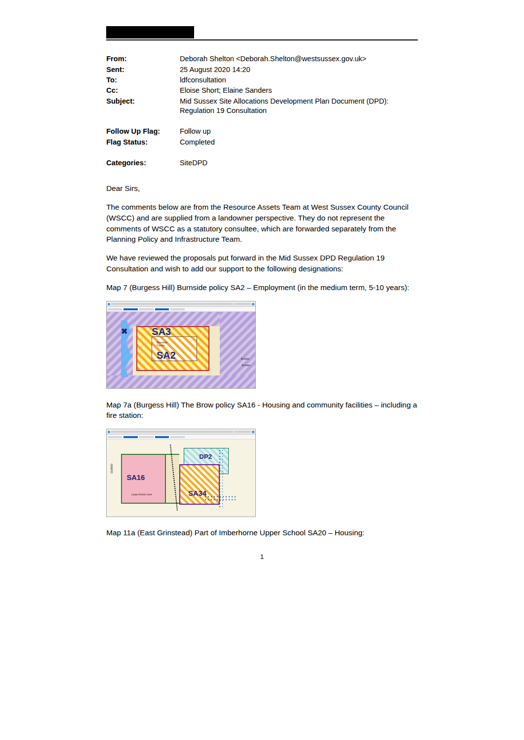| From: | Deborah Shelton <Deborah.Shelton@westsussex.gov.uk> |
| Sent: | 25 August 2020 14:20 |
| To: | ldfconsultation |
| Cc: | Eloise Short; Elaine Sanders |
| Subject: | Mid Sussex Site Allocations Development Plan Document (DPD): Regulation 19 Consultation |
| Follow Up Flag: | Follow up |
| Flag Status: | Completed |
| Categories: | SiteDPD |
Dear Sirs,
The comments below are from the Resource Assets Team at West Sussex County Council (WSCC) and are supplied from a landowner perspective. They do not represent the comments of WSCC as a statutory consultee, which are forwarded separately from the Planning Policy and Infrastructure Team.
We have reviewed the proposals put forward in the Mid Sussex DPD Regulation 19 Consultation and wish to add our support to the following designations:
Map 7 (Burgess Hill) Burnside policy SA2 – Employment (in the medium term, 5-10 years):
✖
SA3
SA2
Burnside
Centre
Estate
Estate
Map 7a (Burgess Hill) The Brow policy SA16 - Housing and community facilities – including a fire station:
SA16
SA34
DP2
119000
Large Hollow Lane
Map 11a (East Grinstead) Part of Imberhorne Upper School SA20 – Housing:
1